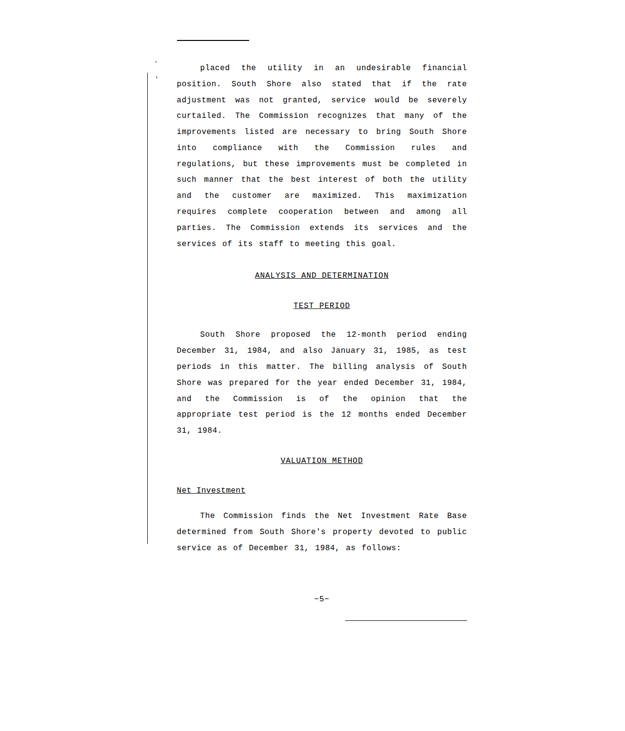.
'
placed the utility in an undesirable financial position. South Shore also stated that if the rate adjustment was not granted, service would be severely curtailed. The Commission recognizes that many of the improvements listed are necessary to bring South Shore into compliance with the Commission rules and regulations, but these improvements must be completed in such manner that the best interest of both the utility and the customer are maximized. This maximization requires complete cooperation between and among all parties. The Commission extends its services and the services of its staff to meeting this goal.
ANALYSIS AND DETERMINATION
TEST PERIOD
South Shore proposed the 12-month period ending December 31, 1984, and also January 31, 1985, as test periods in this matter. The billing analysis of South Shore was prepared for the year ended December 31, 1984, and the Commission is of the opinion that the appropriate test period is the 12 months ended December 31, 1984.
VALUATION METHOD
Net Investment
The Commission finds the Net Investment Rate Base determined from South Shore's property devoted to public service as of December 31, 1984, as follows:
−5−